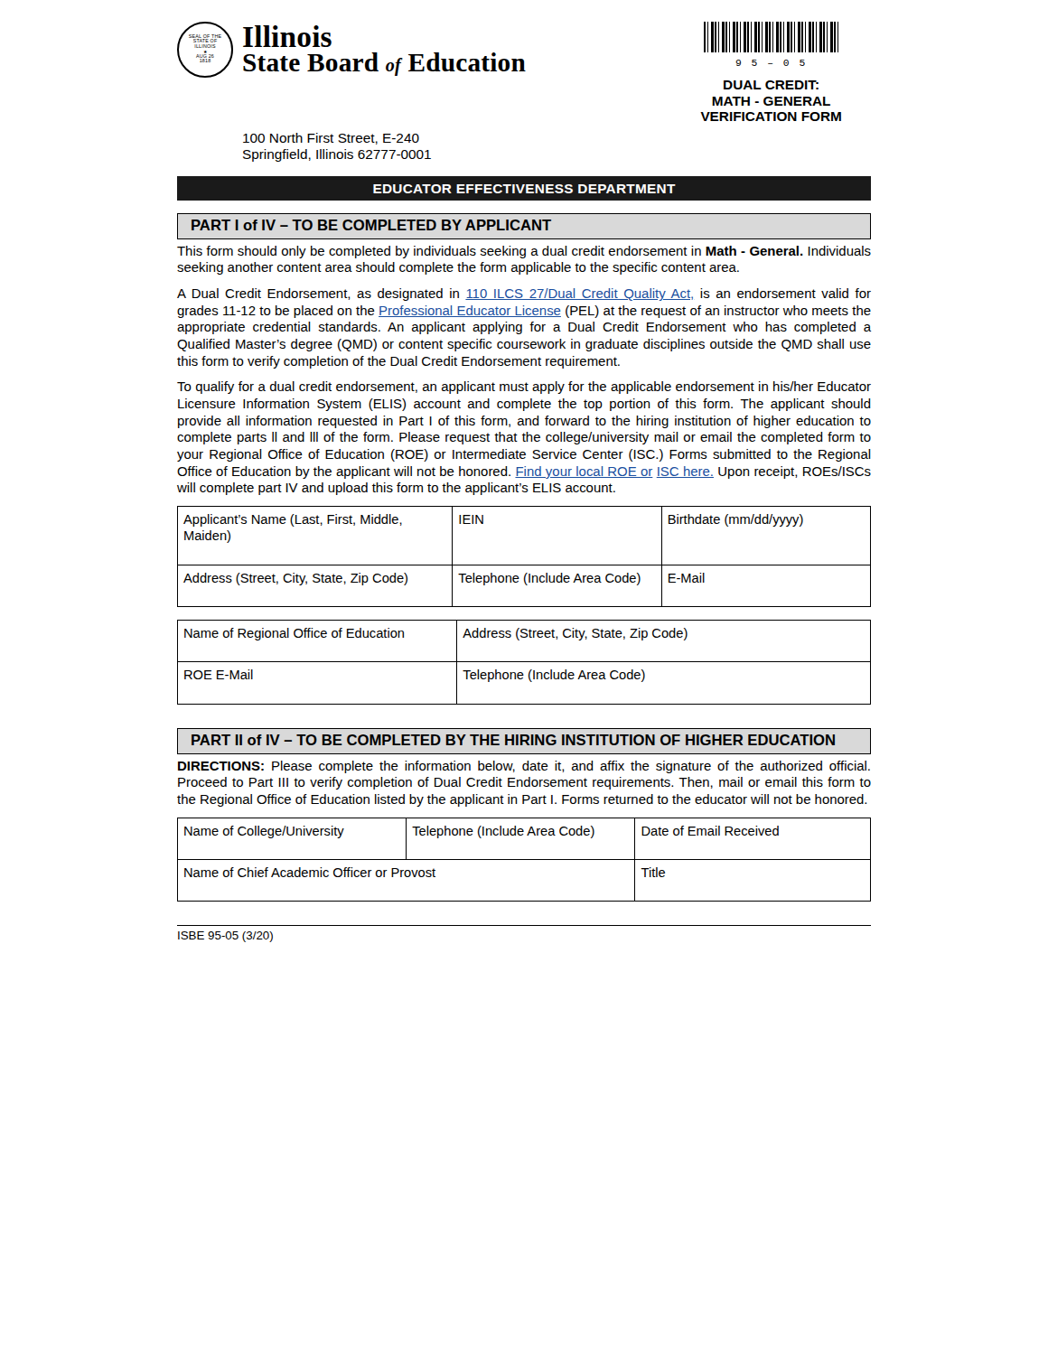SEAL OF THE STATE OF ILLINOIS
★
AUG 26
1818
Illinois
State Board of Education
9 5 – 0 5
DUAL CREDIT:
MATH - GENERAL
VERIFICATION FORM
100 North First Street, E-240
Springfield, Illinois 62777-0001
EDUCATOR EFFECTIVENESS DEPARTMENT
PART I of IV – TO BE COMPLETED BY APPLICANT
This form should only be completed by individuals seeking a dual credit endorsement in Math - General. Individuals seeking another content area should complete the form applicable to the specific content area.
A Dual Credit Endorsement, as designated in 110 ILCS 27/Dual Credit Quality Act, is an endorsement valid for grades 11-12 to be placed on the Professional Educator License (PEL) at the request of an instructor who meets the appropriate credential standards. An applicant applying for a Dual Credit Endorsement who has completed a Qualified Master’s degree (QMD) or content specific coursework in graduate disciplines outside the QMD shall use this form to verify completion of the Dual Credit Endorsement requirement.
To qualify for a dual credit endorsement, an applicant must apply for the applicable endorsement in his/her Educator Licensure Information System (ELIS) account and complete the top portion of this form. The applicant should provide all information requested in Part I of this form, and forward to the hiring institution of higher education to complete parts ll and lll of the form. Please request that the college/university mail or email the completed form to your Regional Office of Education (ROE) or Intermediate Service Center (ISC.) Forms submitted to the Regional Office of Education by the applicant will not be honored. Find your local ROE or ISC here. Upon receipt, ROEs/ISCs will complete part IV and upload this form to the applicant’s ELIS account.
| Applicant’s Name (Last, First, Middle, Maiden) | IEIN | Birthdate (mm/dd/yyyy) |
| Address (Street, City, State, Zip Code) | Telephone (Include Area Code) | E-Mail |
| Name of Regional Office of Education | Address (Street, City, State, Zip Code) |
| ROE E-Mail | Telephone (Include Area Code) |
PART II of IV – TO BE COMPLETED BY THE HIRING INSTITUTION OF HIGHER EDUCATION
DIRECTIONS: Please complete the information below, date it, and affix the signature of the authorized official. Proceed to Part III to verify completion of Dual Credit Endorsement requirements. Then, mail or email this form to the Regional Office of Education listed by the applicant in Part I. Forms returned to the educator will not be honored.
| Name of College/University | Telephone (Include Area Code) | Date of Email Received |
| Name of Chief Academic Officer or Provost | Title |
ISBE 95-05 (3/20)